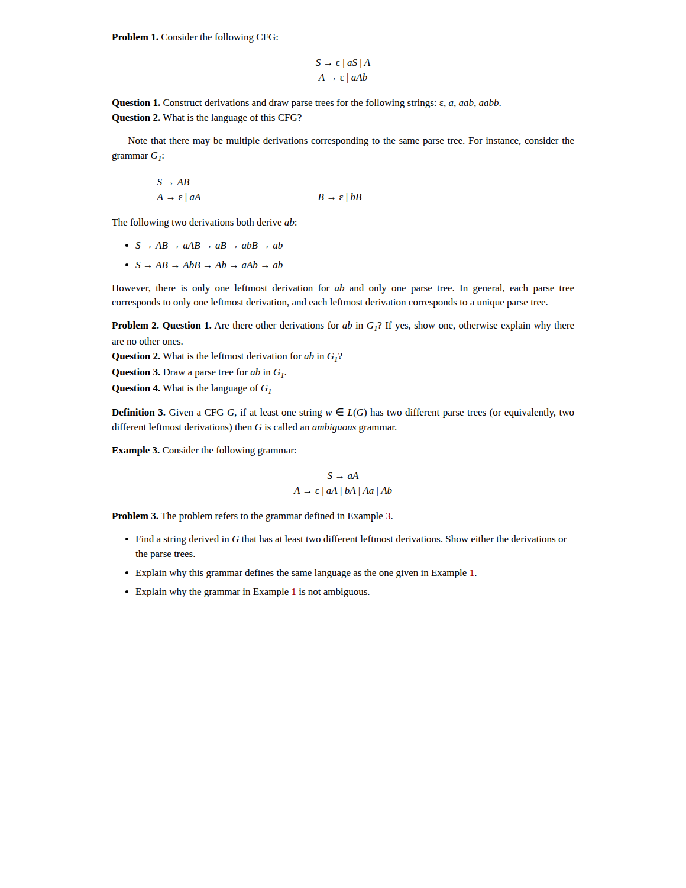Problem 1. Consider the following CFG:
S → ε | aS | A A → ε | aAb
Question 1. Construct derivations and draw parse trees for the following strings: ε, a, aab, aabb.
Question 2. What is the language of this CFG?
Note that there may be multiple derivations corresponding to the same parse tree. For instance, consider the grammar G1:
S → AB A → ε | aA B → ε | bB
The following two derivations both derive ab:
S → AB → aAB → aB → abB → ab
S → AB → AbB → Ab → aAb → ab
However, there is only one leftmost derivation for ab and only one parse tree. In general, each parse tree corresponds to only one leftmost derivation, and each leftmost derivation corresponds to a unique parse tree.
Problem 2. Question 1. Are there other derivations for ab in G1? If yes, show one, otherwise explain why there are no other ones.
Question 2. What is the leftmost derivation for ab in G1?
Question 3. Draw a parse tree for ab in G1.
Question 4. What is the language of G1
Definition 3. Given a CFG G, if at least one string w ∈ L(G) has two different parse trees (or equivalently, two different leftmost derivations) then G is called an ambiguous grammar.
Example 3. Consider the following grammar:
S → aA A → ε | aA | bA | Aa | Ab
Problem 3. The problem refers to the grammar defined in Example 3.
Find a string derived in G that has at least two different leftmost derivations. Show either the derivations or the parse trees.
Explain why this grammar defines the same language as the one given in Example 1.
Explain why the grammar in Example 1 is not ambiguous.